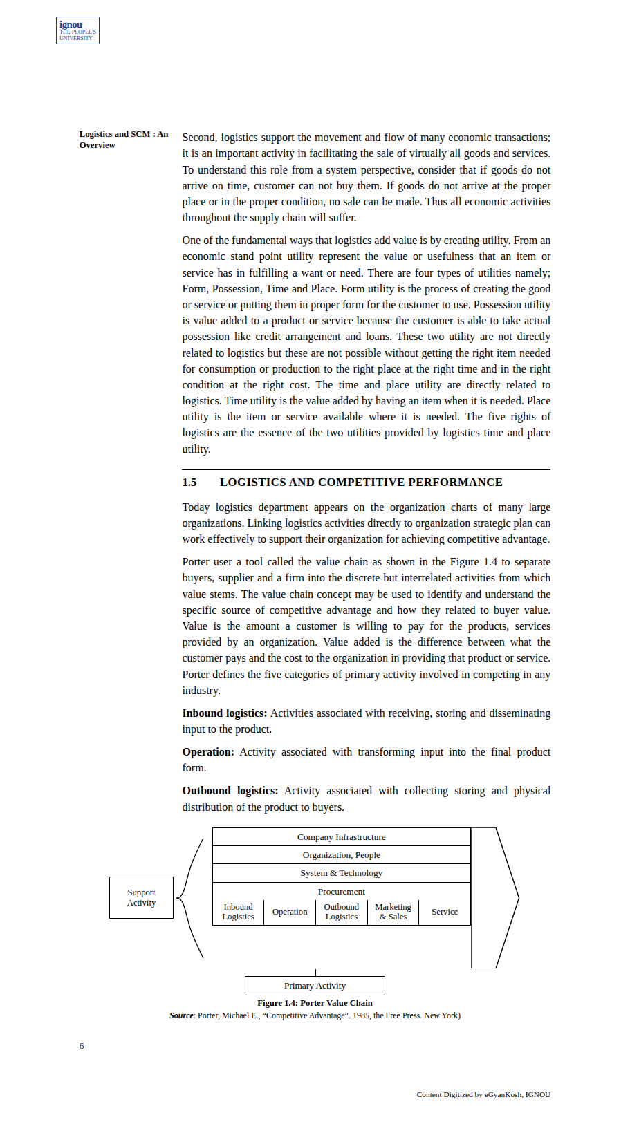ignou THE PEOPLE'S
UNIVERSITY
Logistics and SCM : An Overview
Second, logistics support the movement and flow of many economic transactions; it is an important activity in facilitating the sale of virtually all goods and services. To understand this role from a system perspective, consider that if goods do not arrive on time, customer can not buy them. If goods do not arrive at the proper place or in the proper condition, no sale can be made. Thus all economic activities throughout the supply chain will suffer.
One of the fundamental ways that logistics add value is by creating utility. From an economic stand point utility represent the value or usefulness that an item or service has in fulfilling a want or need. There are four types of utilities namely; Form, Possession, Time and Place. Form utility is the process of creating the good or service or putting them in proper form for the customer to use. Possession utility is value added to a product or service because the customer is able to take actual possession like credit arrangement and loans. These two utility are not directly related to logistics but these are not possible without getting the right item needed for consumption or production to the right place at the right time and in the right condition at the right cost. The time and place utility are directly related to logistics. Time utility is the value added by having an item when it is needed. Place utility is the item or service available where it is needed. The five rights of logistics are the essence of the two utilities provided by logistics time and place utility.
1.5 LOGISTICS AND COMPETITIVE PERFORMANCE
Today logistics department appears on the organization charts of many large organizations. Linking logistics activities directly to organization strategic plan can work effectively to support their organization for achieving competitive advantage.
Porter user a tool called the value chain as shown in the Figure 1.4 to separate buyers, supplier and a firm into the discrete but interrelated activities from which value stems. The value chain concept may be used to identify and understand the specific source of competitive advantage and how they related to buyer value. Value is the amount a customer is willing to pay for the products, services provided by an organization. Value added is the difference between what the customer pays and the cost to the organization in providing that product or service. Porter defines the five categories of primary activity involved in competing in any industry.
Inbound logistics: Activities associated with receiving, storing and disseminating input to the product.
Operation: Activity associated with transforming input into the final product form.
Outbound logistics: Activity associated with collecting storing and physical distribution of the product to buyers.
Support
Activity
Company Infrastructure
Organization, People
System & Technology
Procurement
Inbound
Logistics
Operation
Outbound
Logistics
Marketing
& Sales
Service
Primary Activity
Figure 1.4: Porter Value Chain
Source: Porter, Michael E., “Competitive Advantage”. 1985, the Free Press. New York)
6
Content Digitized by eGyanKosh, IGNOU